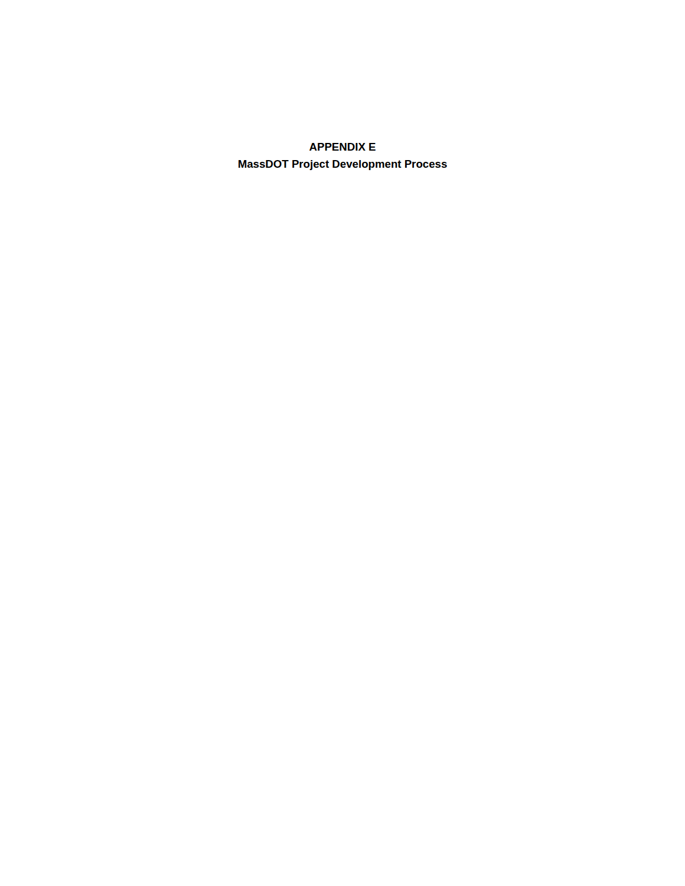APPENDIX E
MassDOT Project Development Process